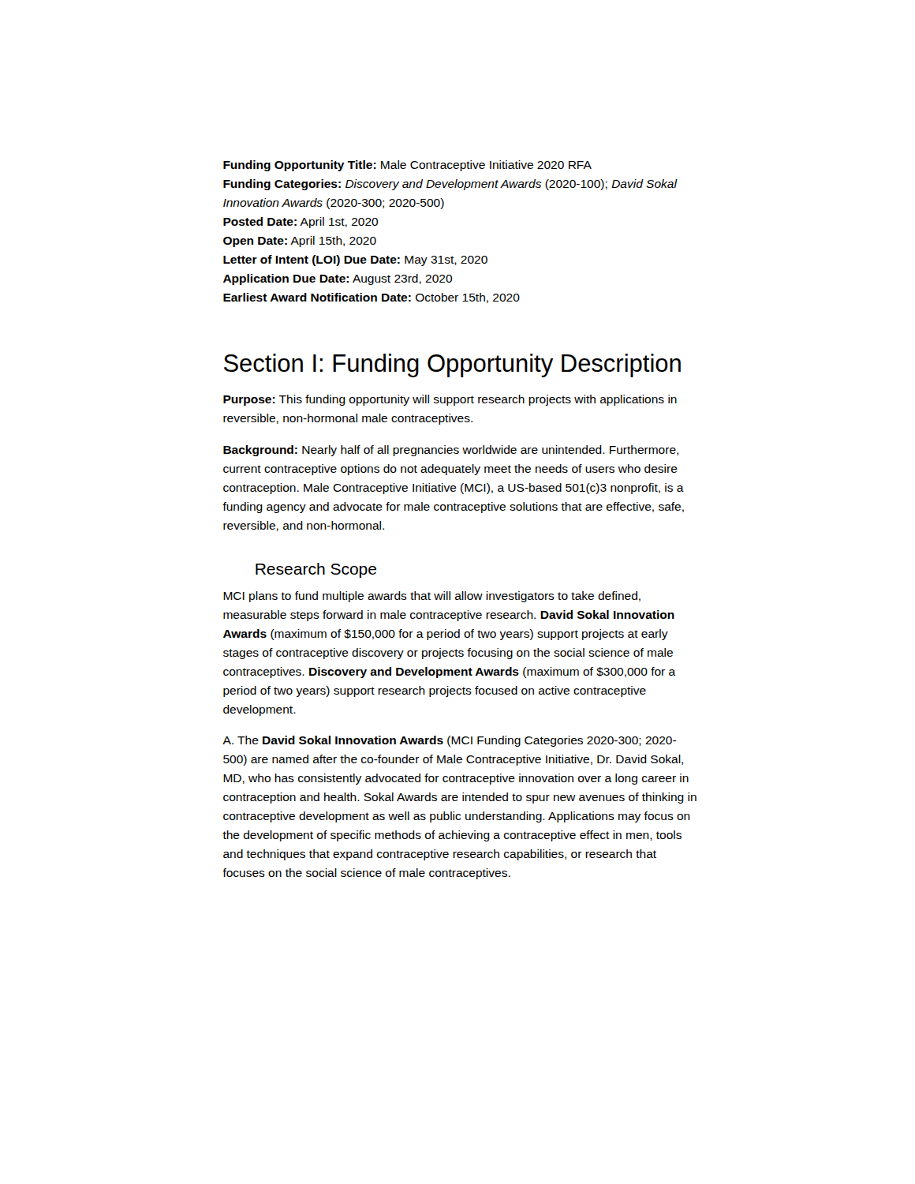Funding Opportunity Title: Male Contraceptive Initiative 2020 RFA
Funding Categories: Discovery and Development Awards (2020-100); David Sokal Innovation Awards (2020-300; 2020-500)
Posted Date: April 1st, 2020
Open Date: April 15th, 2020
Letter of Intent (LOI) Due Date: May 31st, 2020
Application Due Date: August 23rd, 2020
Earliest Award Notification Date: October 15th, 2020
Section I: Funding Opportunity Description
Purpose: This funding opportunity will support research projects with applications in reversible, non-hormonal male contraceptives.
Background: Nearly half of all pregnancies worldwide are unintended. Furthermore, current contraceptive options do not adequately meet the needs of users who desire contraception. Male Contraceptive Initiative (MCI), a US-based 501(c)3 nonprofit, is a funding agency and advocate for male contraceptive solutions that are effective, safe, reversible, and non-hormonal.
Research Scope
MCI plans to fund multiple awards that will allow investigators to take defined, measurable steps forward in male contraceptive research. David Sokal Innovation Awards (maximum of $150,000 for a period of two years) support projects at early stages of contraceptive discovery or projects focusing on the social science of male contraceptives. Discovery and Development Awards (maximum of $300,000 for a period of two years) support research projects focused on active contraceptive development.
A. The David Sokal Innovation Awards (MCI Funding Categories 2020-300; 2020-500) are named after the co-founder of Male Contraceptive Initiative, Dr. David Sokal, MD, who has consistently advocated for contraceptive innovation over a long career in contraception and health. Sokal Awards are intended to spur new avenues of thinking in contraceptive development as well as public understanding. Applications may focus on the development of specific methods of achieving a contraceptive effect in men, tools and techniques that expand contraceptive research capabilities, or research that focuses on the social science of male contraceptives.